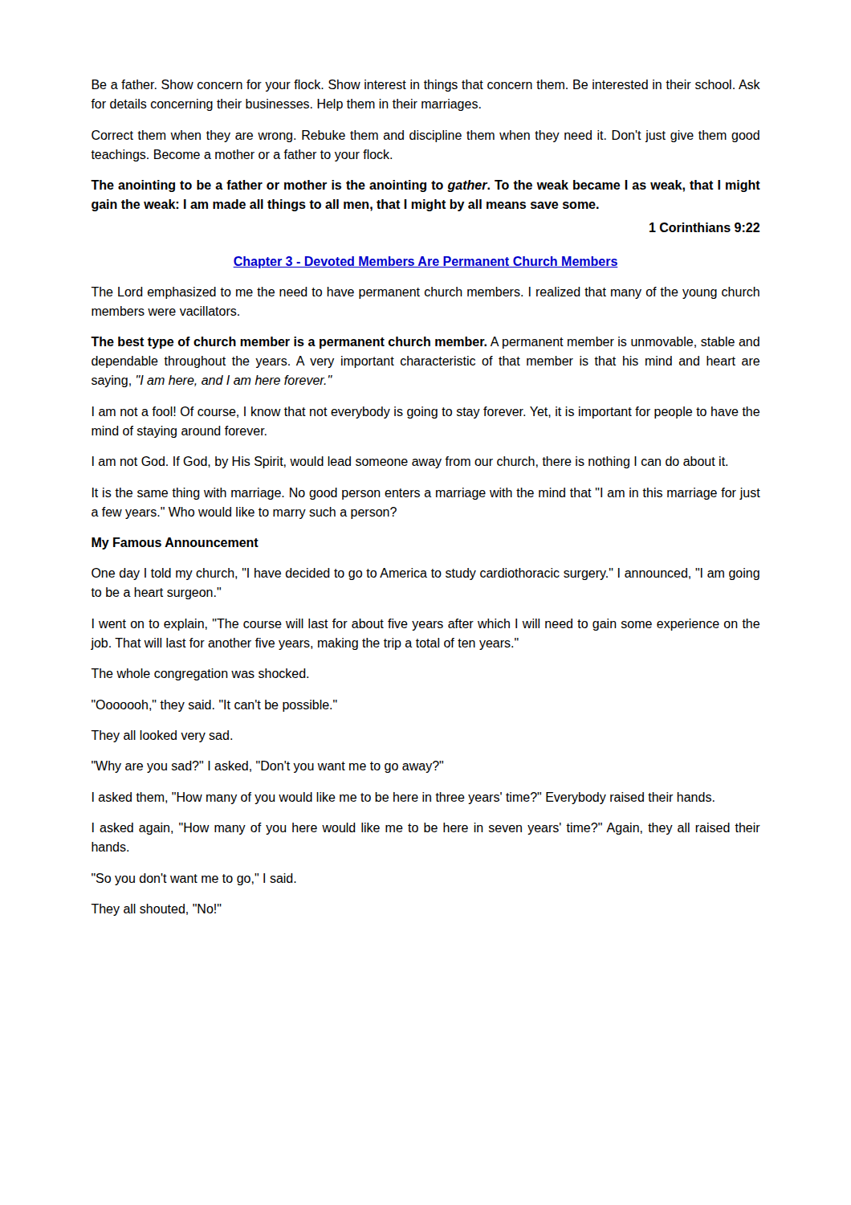Be a father. Show concern for your flock. Show interest in things that concern them. Be interested in their school. Ask for details concerning their businesses. Help them in their marriages.
Correct them when they are wrong. Rebuke them and discipline them when they need it. Don't just give them good teachings. Become a mother or a father to your flock.
The anointing to be a father or mother is the anointing to gather. To the weak became I as weak, that I might gain the weak: I am made all things to all men, that I might by all means save some.
1 Corinthians 9:22
Chapter 3 - Devoted Members Are Permanent Church Members
The Lord emphasized to me the need to have permanent church members. I realized that many of the young church members were vacillators.
The best type of church member is a permanent church member. A permanent member is unmovable, stable and dependable throughout the years. A very important characteristic of that member is that his mind and heart are saying, "I am here, and I am here forever."
I am not a fool! Of course, I know that not everybody is going to stay forever. Yet, it is important for people to have the mind of staying around forever.
I am not God. If God, by His Spirit, would lead someone away from our church, there is nothing I can do about it.
It is the same thing with marriage. No good person enters a marriage with the mind that "I am in this marriage for just a few years." Who would like to marry such a person?
My Famous Announcement
One day I told my church, "I have decided to go to America to study cardiothoracic surgery." I announced, "I am going to be a heart surgeon."
I went on to explain, "The course will last for about five years after which I will need to gain some experience on the job. That will last for another five years, making the trip a total of ten years."
The whole congregation was shocked.
"Ooooooh," they said. "It can't be possible."
They all looked very sad.
"Why are you sad?" I asked, "Don't you want me to go away?"
I asked them, "How many of you would like me to be here in three years' time?" Everybody raised their hands.
I asked again, "How many of you here would like me to be here in seven years' time?" Again, they all raised their hands.
"So you don't want me to go," I said.
They all shouted, "No!"